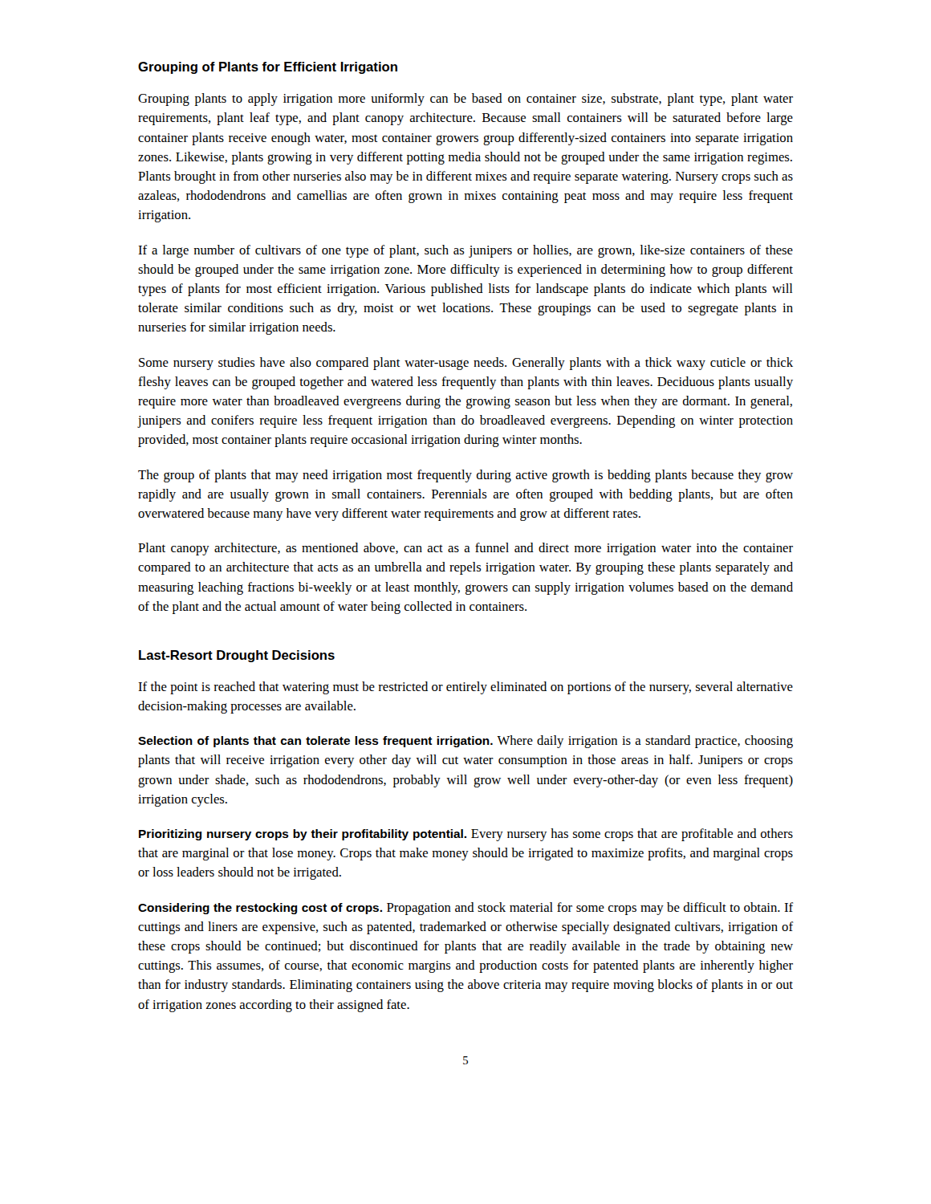Grouping of Plants for Efficient Irrigation
Grouping plants to apply irrigation more uniformly can be based on container size, substrate, plant type, plant water requirements, plant leaf type, and plant canopy architecture. Because small containers will be saturated before large container plants receive enough water, most container growers group differently-sized containers into separate irrigation zones. Likewise, plants growing in very different potting media should not be grouped under the same irrigation regimes. Plants brought in from other nurseries also may be in different mixes and require separate watering. Nursery crops such as azaleas, rhododendrons and camellias are often grown in mixes containing peat moss and may require less frequent irrigation.
If a large number of cultivars of one type of plant, such as junipers or hollies, are grown, like-size containers of these should be grouped under the same irrigation zone. More difficulty is experienced in determining how to group different types of plants for most efficient irrigation. Various published lists for landscape plants do indicate which plants will tolerate similar conditions such as dry, moist or wet locations. These groupings can be used to segregate plants in nurseries for similar irrigation needs.
Some nursery studies have also compared plant water-usage needs. Generally plants with a thick waxy cuticle or thick fleshy leaves can be grouped together and watered less frequently than plants with thin leaves. Deciduous plants usually require more water than broadleaved evergreens during the growing season but less when they are dormant. In general, junipers and conifers require less frequent irrigation than do broadleaved evergreens. Depending on winter protection provided, most container plants require occasional irrigation during winter months.
The group of plants that may need irrigation most frequently during active growth is bedding plants because they grow rapidly and are usually grown in small containers. Perennials are often grouped with bedding plants, but are often overwatered because many have very different water requirements and grow at different rates.
Plant canopy architecture, as mentioned above, can act as a funnel and direct more irrigation water into the container compared to an architecture that acts as an umbrella and repels irrigation water. By grouping these plants separately and measuring leaching fractions bi-weekly or at least monthly, growers can supply irrigation volumes based on the demand of the plant and the actual amount of water being collected in containers.
Last-Resort Drought Decisions
If the point is reached that watering must be restricted or entirely eliminated on portions of the nursery, several alternative decision-making processes are available.
Selection of plants that can tolerate less frequent irrigation. Where daily irrigation is a standard practice, choosing plants that will receive irrigation every other day will cut water consumption in those areas in half. Junipers or crops grown under shade, such as rhododendrons, probably will grow well under every-other-day (or even less frequent) irrigation cycles.
Prioritizing nursery crops by their profitability potential. Every nursery has some crops that are profitable and others that are marginal or that lose money. Crops that make money should be irrigated to maximize profits, and marginal crops or loss leaders should not be irrigated.
Considering the restocking cost of crops. Propagation and stock material for some crops may be difficult to obtain. If cuttings and liners are expensive, such as patented, trademarked or otherwise specially designated cultivars, irrigation of these crops should be continued; but discontinued for plants that are readily available in the trade by obtaining new cuttings. This assumes, of course, that economic margins and production costs for patented plants are inherently higher than for industry standards. Eliminating containers using the above criteria may require moving blocks of plants in or out of irrigation zones according to their assigned fate.
5